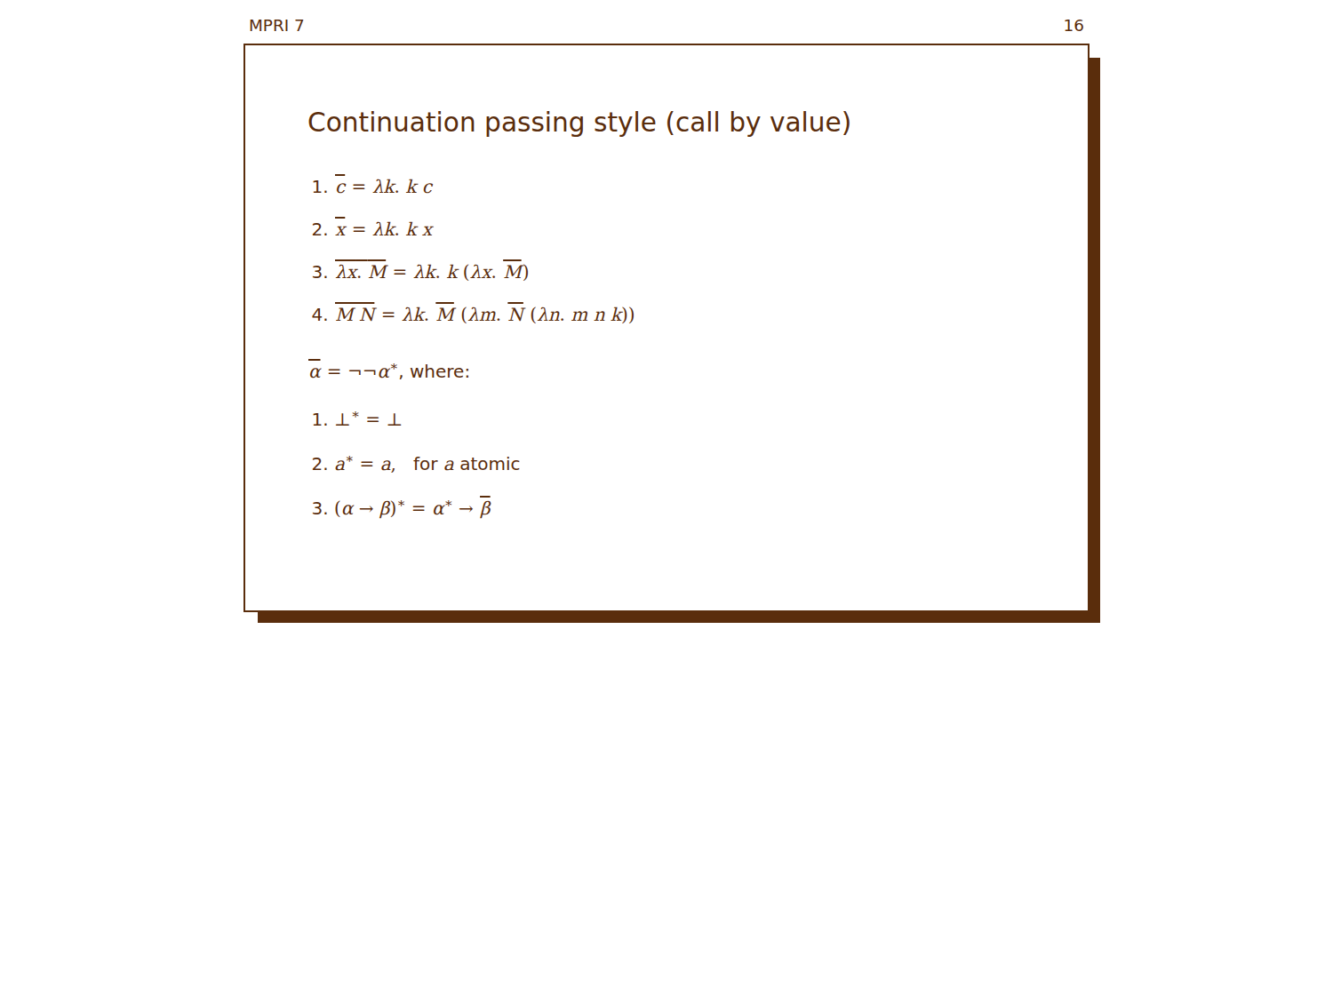MPRI 7 16
Continuation passing style (call by value)
c = λk. k c
x = λk. k x
λx. M = λk. k (λx. M)
M N = λk. M (λm. N (λn. m n k))
α = ¬¬α∗, where:
⊥∗ = ⊥
a∗ = a, for a atomic
(α → β)∗ = α∗ → β